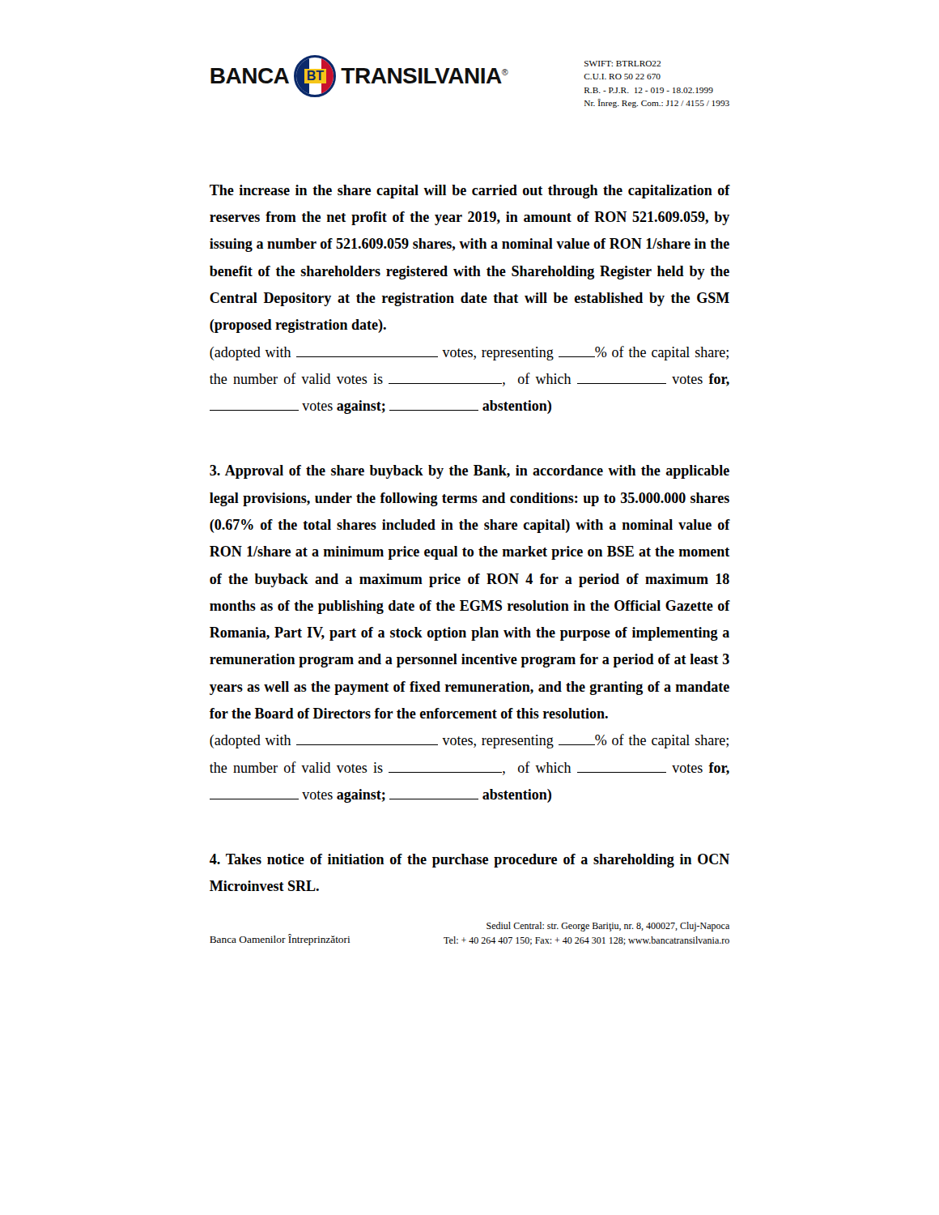BANCA BT TRANSILVANIA®
SWIFT: BTRLRO22
C.U.I. RO 50 22 670
R.B. - P.J.R. 12 - 019 - 18.02.1999
Nr. Înreg. Reg. Com.: J12 / 4155 / 1993
The increase in the share capital will be carried out through the capitalization of reserves from the net profit of the year 2019, in amount of RON 521.609.059, by issuing a number of 521.609.059 shares, with a nominal value of RON 1/share in the benefit of the shareholders registered with the Shareholding Register held by the Central Depository at the registration date that will be established by the GSM (proposed registration date).
(adopted with votes, representing % of the capital share; the number of valid votes is , of which votes for, votes against; abstention)
3. Approval of the share buyback by the Bank, in accordance with the applicable legal provisions, under the following terms and conditions: up to 35.000.000 shares (0.67% of the total shares included in the share capital) with a nominal value of RON 1/share at a minimum price equal to the market price on BSE at the moment of the buyback and a maximum price of RON 4 for a period of maximum 18 months as of the publishing date of the EGMS resolution in the Official Gazette of Romania, Part IV, part of a stock option plan with the purpose of implementing a remuneration program and a personnel incentive program for a period of at least 3 years as well as the payment of fixed remuneration, and the granting of a mandate for the Board of Directors for the enforcement of this resolution.
(adopted with votes, representing % of the capital share; the number of valid votes is , of which votes for, votes against; abstention)
4. Takes notice of initiation of the purchase procedure of a shareholding in OCN Microinvest SRL.
Banca Oamenilor Întreprinzători
Sediul Central: str. George Bariţiu, nr. 8, 400027, Cluj-Napoca
Tel: + 40 264 407 150; Fax: + 40 264 301 128; www.bancatransilvania.ro